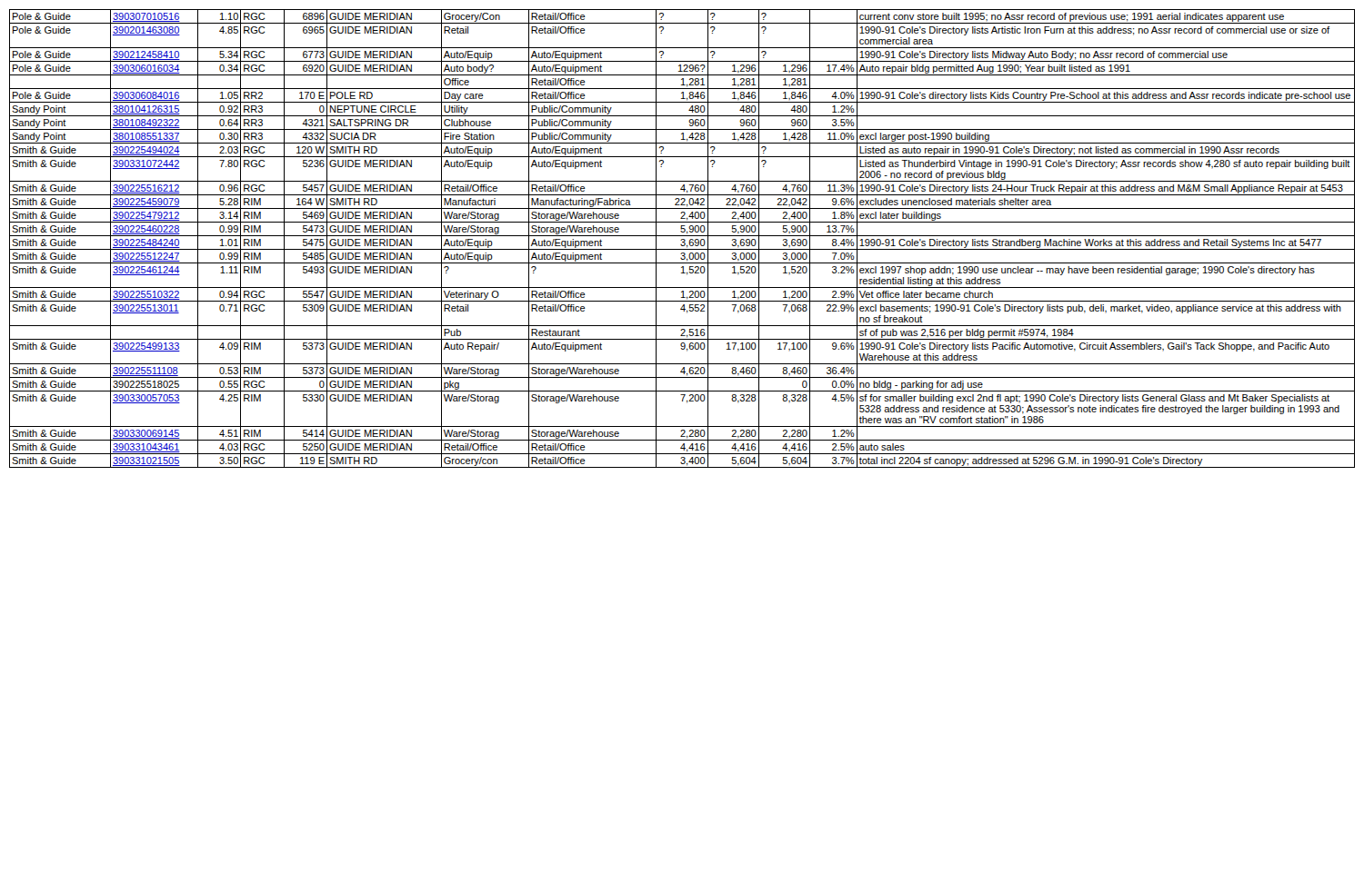| Pole & Guide | 390307010516 | 1.10 | RGC | 6896 | GUIDE MERIDIAN | Grocery/Con | Retail/Office | ? | ? | ? | | current conv store built 1995; no Assr record of previous use; 1991 aerial indicates apparent use |
| Pole & Guide | 390201463080 | 4.85 | RGC | 6965 | GUIDE MERIDIAN | Retail | Retail/Office | ? | ? | ? | | 1990-91 Cole's Directory lists Artistic Iron Furn at this address; no Assr record of commercial use or size of commercial area |
| Pole & Guide | 390212458410 | 5.34 | RGC | 6773 | GUIDE MERIDIAN | Auto/Equip | Auto/Equipment | ? | ? | ? | | 1990-91 Cole's Directory lists Midway Auto Body; no Assr record of commercial use |
| Pole & Guide | 390306016034 | 0.34 | RGC | 6920 | GUIDE MERIDIAN | Auto body? | Auto/Equipment | 1296? | 1,296 | 1,296 | 17.4% | Auto repair bldg permitted Aug 1990; Year built listed as 1991 |
| | | | | | | Office | Retail/Office | 1,281 | 1,281 | 1,281 | | |
| Pole & Guide | 390306084016 | 1.05 | RR2 | 170 E | POLE RD | Day care | Retail/Office | 1,846 | 1,846 | 1,846 | 4.0% | 1990-91 Cole's directory lists Kids Country Pre-School at this address and Assr records indicate pre-school use |
| Sandy Point | 380104126315 | 0.92 | RR3 | 0 | NEPTUNE CIRCLE | Utility | Public/Community | 480 | 480 | 480 | 1.2% | |
| Sandy Point | 380108492322 | 0.64 | RR3 | 4321 | SALTSPRING DR | Clubhouse | Public/Community | 960 | 960 | 960 | 3.5% | |
| Sandy Point | 380108551337 | 0.30 | RR3 | 4332 | SUCIA DR | Fire Station | Public/Community | 1,428 | 1,428 | 1,428 | 11.0% | excl larger post-1990 building |
| Smith & Guide | 390225494024 | 2.03 | RGC | 120 W | SMITH RD | Auto/Equip | Auto/Equipment | ? | ? | ? | | Listed as auto repair in 1990-91 Cole's Directory; not listed as commercial in 1990 Assr records |
| Smith & Guide | 390331072442 | 7.80 | RGC | 5236 | GUIDE MERIDIAN | Auto/Equip | Auto/Equipment | ? | ? | ? | | Listed as Thunderbird Vintage in 1990-91 Cole's Directory; Assr records show 4,280 sf auto repair building built 2006 - no record of previous bldg |
| Smith & Guide | 390225516212 | 0.96 | RGC | 5457 | GUIDE MERIDIAN | Retail/Office | Retail/Office | 4,760 | 4,760 | 4,760 | 11.3% | 1990-91 Cole's Directory lists 24-Hour Truck Repair at this address and M&M Small Appliance Repair at 5453 |
| Smith & Guide | 390225459079 | 5.28 | RIM | 164 W | SMITH RD | Manufacturi | Manufacturing/Fabrica | 22,042 | 22,042 | 22,042 | 9.6% | excludes unenclosed materials shelter area |
| Smith & Guide | 390225479212 | 3.14 | RIM | 5469 | GUIDE MERIDIAN | Ware/Storag | Storage/Warehouse | 2,400 | 2,400 | 2,400 | 1.8% | excl later buildings |
| Smith & Guide | 390225460228 | 0.99 | RIM | 5473 | GUIDE MERIDIAN | Ware/Storag | Storage/Warehouse | 5,900 | 5,900 | 5,900 | 13.7% | |
| Smith & Guide | 390225484240 | 1.01 | RIM | 5475 | GUIDE MERIDIAN | Auto/Equip | Auto/Equipment | 3,690 | 3,690 | 3,690 | 8.4% | 1990-91 Cole's Directory lists Strandberg Machine Works at this address and Retail Systems Inc at 5477 |
| Smith & Guide | 390225512247 | 0.99 | RIM | 5485 | GUIDE MERIDIAN | Auto/Equip | Auto/Equipment | 3,000 | 3,000 | 3,000 | 7.0% | |
| Smith & Guide | 390225461244 | 1.11 | RIM | 5493 | GUIDE MERIDIAN | ? | ? | 1,520 | 1,520 | 1,520 | 3.2% | excl 1997 shop addn; 1990 use unclear -- may have been residential garage; 1990 Cole's directory has residential listing at this address |
| Smith & Guide | 390225510322 | 0.94 | RGC | 5547 | GUIDE MERIDIAN | Veterinary O | Retail/Office | 1,200 | 1,200 | 1,200 | 2.9% | Vet office later became church |
| Smith & Guide | 390225513011 | 0.71 | RGC | 5309 | GUIDE MERIDIAN | Retail | Retail/Office | 4,552 | 7,068 | 7,068 | 22.9% | excl basements; 1990-91 Cole's Directory lists pub, deli, market, video, appliance service at this address with no sf breakout |
| | | | | | | Pub | Restaurant | 2,516 | | | | sf of pub was 2,516 per bldg permit #5974, 1984 |
| Smith & Guide | 390225499133 | 4.09 | RIM | 5373 | GUIDE MERIDIAN | Auto Repair/ | Auto/Equipment | 9,600 | 17,100 | 17,100 | 9.6% | 1990-91 Cole's Directory lists Pacific Automotive, Circuit Assemblers, Gail's Tack Shoppe, and Pacific Auto Warehouse at this address |
| Smith & Guide | 390225511108 | 0.53 | RIM | 5373 | GUIDE MERIDIAN | Ware/Storag | Storage/Warehouse | 4,620 | 8,460 | 8,460 | 36.4% | |
| Smith & Guide | 390225518025 | 0.55 | RGC | 0 | GUIDE MERIDIAN | pkg | | | | 0 | 0.0% | no bldg - parking for adj use |
| Smith & Guide | 390330057053 | 4.25 | RIM | 5330 | GUIDE MERIDIAN | Ware/Storag | Storage/Warehouse | 7,200 | 8,328 | 8,328 | 4.5% | sf for smaller building excl 2nd fl apt; 1990 Cole's Directory lists General Glass and Mt Baker Specialists at 5328 address and residence at 5330; Assessor's note indicates fire destroyed the larger building in 1993 and there was an "RV comfort station" in 1986 |
| Smith & Guide | 390330069145 | 4.51 | RIM | 5414 | GUIDE MERIDIAN | Ware/Storag | Storage/Warehouse | 2,280 | 2,280 | 2,280 | 1.2% | |
| Smith & Guide | 390331043461 | 4.03 | RGC | 5250 | GUIDE MERIDIAN | Retail/Office | Retail/Office | 4,416 | 4,416 | 4,416 | 2.5% | auto sales |
| Smith & Guide | 390331021505 | 3.50 | RGC | 119 E | SMITH RD | Grocery/con | Retail/Office | 3,400 | 5,604 | 5,604 | 3.7% | total incl 2204 sf canopy; addressed at 5296 G.M. in 1990-91 Cole's Directory |